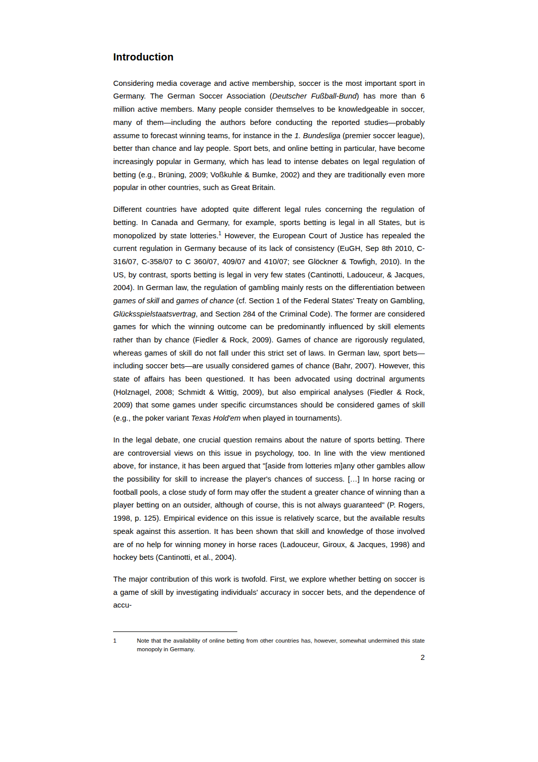Introduction
Considering media coverage and active membership, soccer is the most important sport in Germany. The German Soccer Association (Deutscher Fußball-Bund) has more than 6 million active members. Many people consider themselves to be knowledgeable in soccer, many of them—including the authors before conducting the reported studies—probably assume to forecast winning teams, for instance in the 1. Bundesliga (premier soccer league), better than chance and lay people. Sport bets, and online betting in particular, have become increasingly popular in Germany, which has lead to intense debates on legal regulation of betting (e.g., Brüning, 2009; Voßkuhle & Bumke, 2002) and they are traditionally even more popular in other countries, such as Great Britain.
Different countries have adopted quite different legal rules concerning the regulation of betting. In Canada and Germany, for example, sports betting is legal in all States, but is monopolized by state lotteries.1 However, the European Court of Justice has repealed the current regulation in Germany because of its lack of consistency (EuGH, Sep 8th 2010, C-316/07, C-358/07 to C 360/07, 409/07 and 410/07; see Glöckner & Towfigh, 2010). In the US, by contrast, sports betting is legal in very few states (Cantinotti, Ladouceur, & Jacques, 2004). In German law, the regulation of gambling mainly rests on the differentiation between games of skill and games of chance (cf. Section 1 of the Federal States' Treaty on Gambling, Glücksspielstaatsvertrag, and Section 284 of the Criminal Code). The former are considered games for which the winning outcome can be predominantly influenced by skill elements rather than by chance (Fiedler & Rock, 2009). Games of chance are rigorously regulated, whereas games of skill do not fall under this strict set of laws. In German law, sport bets—including soccer bets—are usually considered games of chance (Bahr, 2007). However, this state of affairs has been questioned. It has been advocated using doctrinal arguments (Holznagel, 2008; Schmidt & Wittig, 2009), but also empirical analyses (Fiedler & Rock, 2009) that some games under specific circumstances should be considered games of skill (e.g., the poker variant Texas Hold'em when played in tournaments).
In the legal debate, one crucial question remains about the nature of sports betting. There are controversial views on this issue in psychology, too. In line with the view mentioned above, for instance, it has been argued that "[aside from lotteries m]any other gambles allow the possibility for skill to increase the player's chances of success. […] In horse racing or football pools, a close study of form may offer the student a greater chance of winning than a player betting on an outsider, although of course, this is not always guaranteed" (P. Rogers, 1998, p. 125). Empirical evidence on this issue is relatively scarce, but the available results speak against this assertion. It has been shown that skill and knowledge of those involved are of no help for winning money in horse races (Ladouceur, Giroux, & Jacques, 1998) and hockey bets (Cantinotti, et al., 2004).
The major contribution of this work is twofold. First, we explore whether betting on soccer is a game of skill by investigating individuals' accuracy in soccer bets, and the dependence of accu-
1 Note that the availability of online betting from other countries has, however, somewhat undermined this state monopoly in Germany.
2